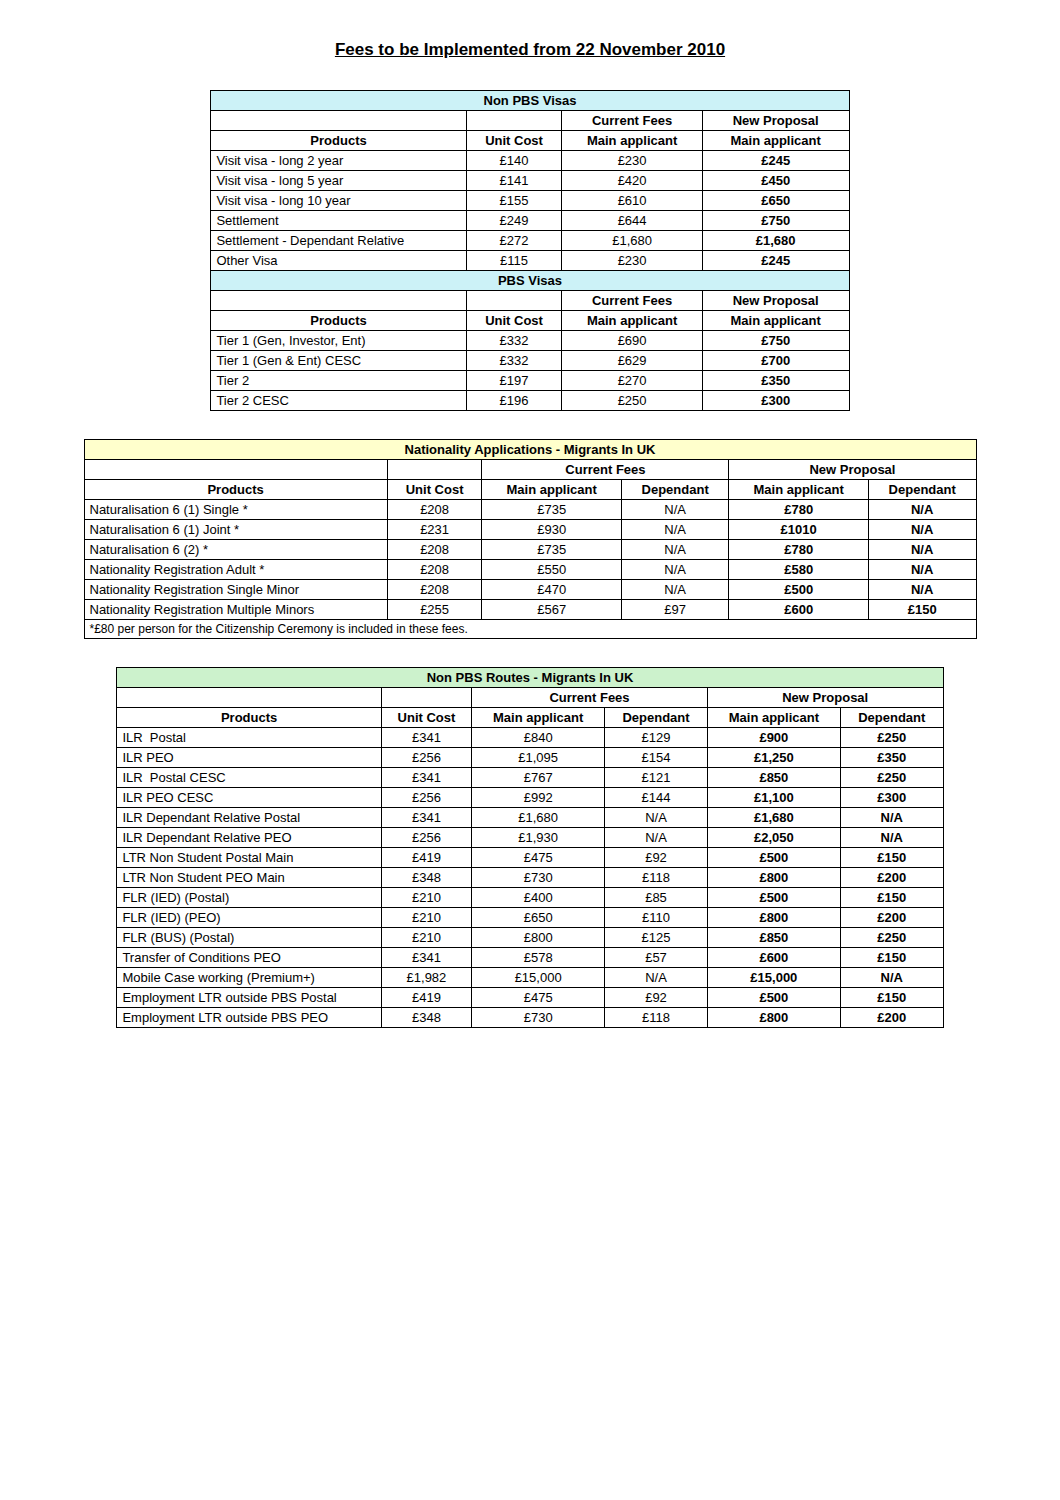Fees to be Implemented from 22 November 2010
| Non PBS Visas |
| | | Current Fees | New Proposal |
| Products | Unit Cost | Main applicant | Main applicant |
| Visit visa - long 2 year | £140 | £230 | £245 |
| Visit visa - long 5 year | £141 | £420 | £450 |
| Visit visa - long 10 year | £155 | £610 | £650 |
| Settlement | £249 | £644 | £750 |
| Settlement - Dependant Relative | £272 | £1,680 | £1,680 |
| Other Visa | £115 | £230 | £245 |
| PBS Visas |
| | | Current Fees | New Proposal |
| Products | Unit Cost | Main applicant | Main applicant |
| Tier 1 (Gen, Investor, Ent) | £332 | £690 | £750 |
| Tier 1 (Gen & Ent) CESC | £332 | £629 | £700 |
| Tier 2 | £197 | £270 | £350 |
| Tier 2 CESC | £196 | £250 | £300 |
| Nationality Applications - Migrants In UK |
| | | Current Fees | New Proposal |
| Products | Unit Cost | Main applicant | Dependant | Main applicant | Dependant |
| Naturalisation 6 (1) Single * | £208 | £735 | N/A | £780 | N/A |
| Naturalisation 6 (1) Joint * | £231 | £930 | N/A | £1010 | N/A |
| Naturalisation 6 (2) * | £208 | £735 | N/A | £780 | N/A |
| Nationality Registration Adult * | £208 | £550 | N/A | £580 | N/A |
| Nationality Registration Single Minor | £208 | £470 | N/A | £500 | N/A |
| Nationality Registration Multiple Minors | £255 | £567 | £97 | £600 | £150 |
| *£80 per person for the Citizenship Ceremony is included in these fees. |
| Non PBS Routes - Migrants In UK |
| | | Current Fees | New Proposal |
| Products | Unit Cost | Main applicant | Dependant | Main applicant | Dependant |
| ILR Postal | £341 | £840 | £129 | £900 | £250 |
| ILR PEO | £256 | £1,095 | £154 | £1,250 | £350 |
| ILR Postal CESC | £341 | £767 | £121 | £850 | £250 |
| ILR PEO CESC | £256 | £992 | £144 | £1,100 | £300 |
| ILR Dependant Relative Postal | £341 | £1,680 | N/A | £1,680 | N/A |
| ILR Dependant Relative PEO | £256 | £1,930 | N/A | £2,050 | N/A |
| LTR Non Student Postal Main | £419 | £475 | £92 | £500 | £150 |
| LTR Non Student PEO Main | £348 | £730 | £118 | £800 | £200 |
| FLR (IED) (Postal) | £210 | £400 | £85 | £500 | £150 |
| FLR (IED) (PEO) | £210 | £650 | £110 | £800 | £200 |
| FLR (BUS) (Postal) | £210 | £800 | £125 | £850 | £250 |
| Transfer of Conditions PEO | £341 | £578 | £57 | £600 | £150 |
| Mobile Case working (Premium+) | £1,982 | £15,000 | N/A | £15,000 | N/A |
| Employment LTR outside PBS Postal | £419 | £475 | £92 | £500 | £150 |
| Employment LTR outside PBS PEO | £348 | £730 | £118 | £800 | £200 |